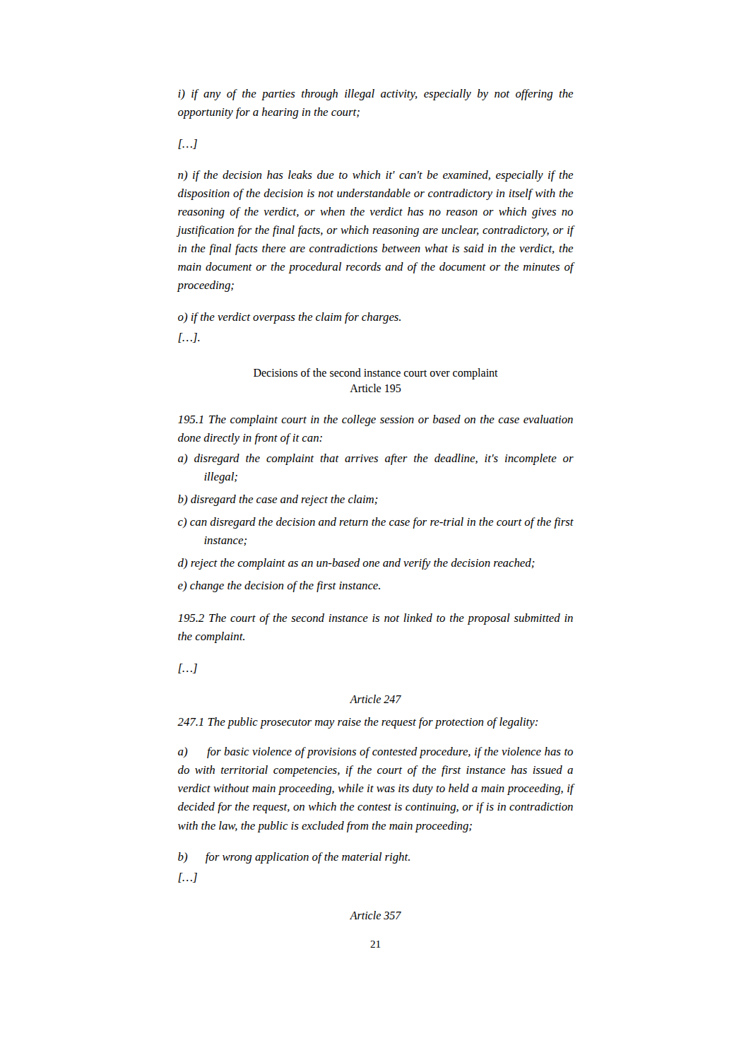i) if any of the parties through illegal activity, especially by not offering the opportunity for a hearing in the court;
[…]
n) if the decision has leaks due to which it' can't be examined, especially if the disposition of the decision is not understandable or contradictory in itself with the reasoning of the verdict, or when the verdict has no reason or which gives no justification for the final facts, or which reasoning are unclear, contradictory, or if in the final facts there are contradictions between what is said in the verdict, the main document or the procedural records and of the document or the minutes of proceeding;
o) if the verdict overpass the claim for charges.
[…].
Decisions of the second instance court over complaint
Article 195
195.1 The complaint court in the college session or based on the case evaluation done directly in front of it can:
a) disregard the complaint that arrives after the deadline, it's incomplete or illegal;
b) disregard the case and reject the claim;
c) can disregard the decision and return the case for re-trial in the court of the first instance;
d) reject the complaint as an un-based one and verify the decision reached;
e) change the decision of the first instance.
195.2 The court of the second instance is not linked to the proposal submitted in the complaint.
[…]
Article 247
247.1 The public prosecutor may raise the request for protection of legality:
a) for basic violence of provisions of contested procedure, if the violence has to do with territorial competencies, if the court of the first instance has issued a verdict without main proceeding, while it was its duty to held a main proceeding, if decided for the request, on which the contest is continuing, or if is in contradiction with the law, the public is excluded from the main proceeding;
b) for wrong application of the material right.
[…]
Article 357
21